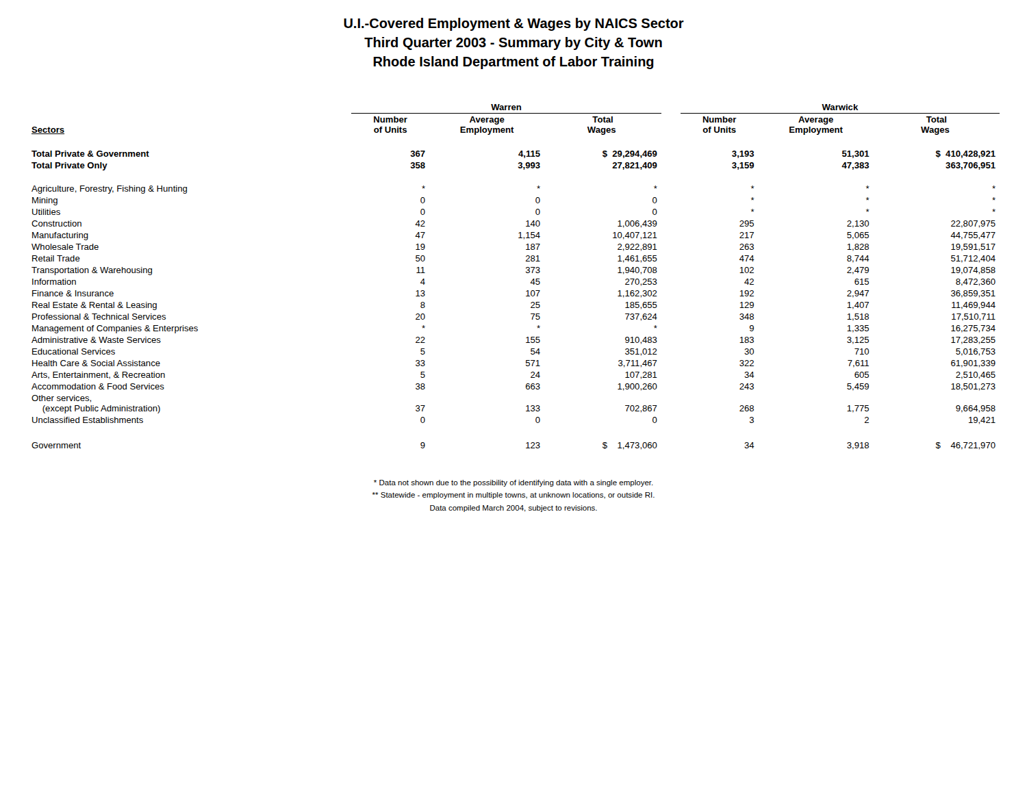U.I.-Covered Employment & Wages by NAICS Sector
Third Quarter 2003 - Summary by City & Town
Rhode Island Department of Labor Training
| Sectors | Warren | | Warwick |
| --- | --- | --- | --- |
| Number of Units | Average Employment | Total Wages | | Number of Units | Average Employment | Total Wages |
| Total Private & Government | 367 | 4,115 | $ 29,294,469 | | 3,193 | 51,301 | $ 410,428,921 |
| Total Private Only | 358 | 3,993 | 27,821,409 | | 3,159 | 47,383 | 363,706,951 |
| Agriculture, Forestry, Fishing & Hunting | * | * | * | | * | * | * |
| Mining | 0 | 0 | 0 | | * | * | * |
| Utilities | 0 | 0 | 0 | | * | * | * |
| Construction | 42 | 140 | 1,006,439 | | 295 | 2,130 | 22,807,975 |
| Manufacturing | 47 | 1,154 | 10,407,121 | | 217 | 5,065 | 44,755,477 |
| Wholesale Trade | 19 | 187 | 2,922,891 | | 263 | 1,828 | 19,591,517 |
| Retail Trade | 50 | 281 | 1,461,655 | | 474 | 8,744 | 51,712,404 |
| Transportation & Warehousing | 11 | 373 | 1,940,708 | | 102 | 2,479 | 19,074,858 |
| Information | 4 | 45 | 270,253 | | 42 | 615 | 8,472,360 |
| Finance & Insurance | 13 | 107 | 1,162,302 | | 192 | 2,947 | 36,859,351 |
| Real Estate & Rental & Leasing | 8 | 25 | 185,655 | | 129 | 1,407 | 11,469,944 |
| Professional & Technical Services | 20 | 75 | 737,624 | | 348 | 1,518 | 17,510,711 |
| Management of Companies & Enterprises | * | * | * | | 9 | 1,335 | 16,275,734 |
| Administrative & Waste Services | 22 | 155 | 910,483 | | 183 | 3,125 | 17,283,255 |
| Educational Services | 5 | 54 | 351,012 | | 30 | 710 | 5,016,753 |
| Health Care & Social Assistance | 33 | 571 | 3,711,467 | | 322 | 7,611 | 61,901,339 |
| Arts, Entertainment, & Recreation | 5 | 24 | 107,281 | | 34 | 605 | 2,510,465 |
| Accommodation & Food Services | 38 | 663 | 1,900,260 | | 243 | 5,459 | 18,501,273 |
| Other services, (except Public Administration) | 37 | 133 | 702,867 | | 268 | 1,775 | 9,664,958 |
| Unclassified Establishments | 0 | 0 | 0 | | 3 | 2 | 19,421 |
| Government | 9 | 123 | $ 1,473,060 | | 34 | 3,918 | $ 46,721,970 |
* Data not shown due to the possibility of identifying data with a single employer.
** Statewide - employment in multiple towns, at unknown locations, or outside RI.
Data compiled March 2004, subject to revisions.